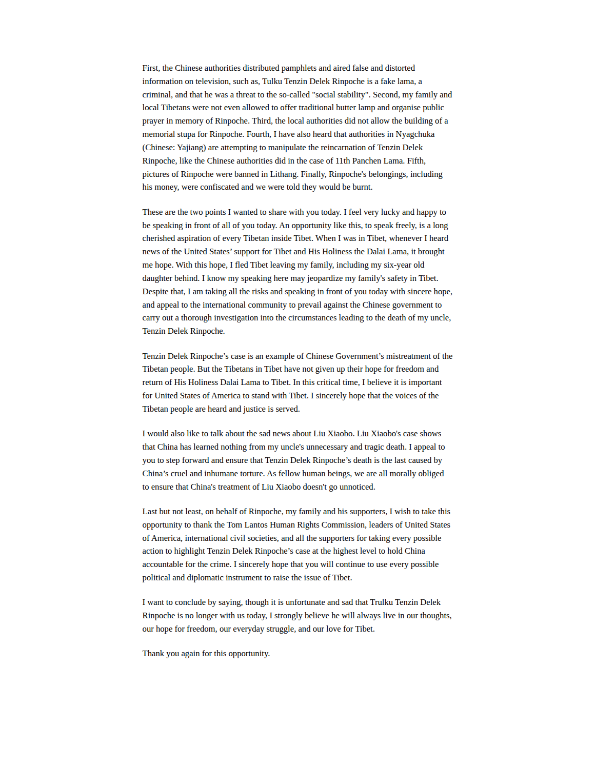First, the Chinese authorities distributed pamphlets and aired false and distorted information on television, such as, Tulku Tenzin Delek Rinpoche is a fake lama, a criminal, and that he was a threat to the so-called "social stability". Second, my family and local Tibetans were not even allowed to offer traditional butter lamp and organise public prayer in memory of Rinpoche. Third, the local authorities did not allow the building of a memorial stupa for Rinpoche. Fourth, I have also heard that authorities in Nyagchuka (Chinese: Yajiang) are attempting to manipulate the reincarnation of Tenzin Delek Rinpoche, like the Chinese authorities did in the case of 11th Panchen Lama. Fifth, pictures of Rinpoche were banned in Lithang. Finally, Rinpoche's belongings, including his money, were confiscated and we were told they would be burnt.
These are the two points I wanted to share with you today. I feel very lucky and happy to be speaking in front of all of you today. An opportunity like this, to speak freely, is a long cherished aspiration of every Tibetan inside Tibet. When I was in Tibet, whenever I heard news of the United States’ support for Tibet and His Holiness the Dalai Lama, it brought me hope. With this hope, I fled Tibet leaving my family, including my six-year old daughter behind. I know my speaking here may jeopardize my family's safety in Tibet. Despite that, I am taking all the risks and speaking in front of you today with sincere hope, and appeal to the international community to prevail against the Chinese government to carry out a thorough investigation into the circumstances leading to the death of my uncle, Tenzin Delek Rinpoche.
Tenzin Delek Rinpoche’s case is an example of Chinese Government’s mistreatment of the Tibetan people. But the Tibetans in Tibet have not given up their hope for freedom and return of His Holiness Dalai Lama to Tibet. In this critical time, I believe it is important for United States of America to stand with Tibet. I sincerely hope that the voices of the Tibetan people are heard and justice is served.
I would also like to talk about the sad news about Liu Xiaobo. Liu Xiaobo's case shows that China has learned nothing from my uncle's unnecessary and tragic death. I appeal to you to step forward and ensure that Tenzin Delek Rinpoche’s death is the last caused by China’s cruel and inhumane torture. As fellow human beings, we are all morally obliged to ensure that China's treatment of Liu Xiaobo doesn't go unnoticed.
Last but not least, on behalf of Rinpoche, my family and his supporters, I wish to take this opportunity to thank the Tom Lantos Human Rights Commission, leaders of United States of America, international civil societies, and all the supporters for taking every possible action to highlight Tenzin Delek Rinpoche’s case at the highest level to hold China accountable for the crime. I sincerely hope that you will continue to use every possible political and diplomatic instrument to raise the issue of Tibet.
I want to conclude by saying, though it is unfortunate and sad that Trulku Tenzin Delek Rinpoche is no longer with us today, I strongly believe he will always live in our thoughts, our hope for freedom, our everyday struggle, and our love for Tibet.
Thank you again for this opportunity.